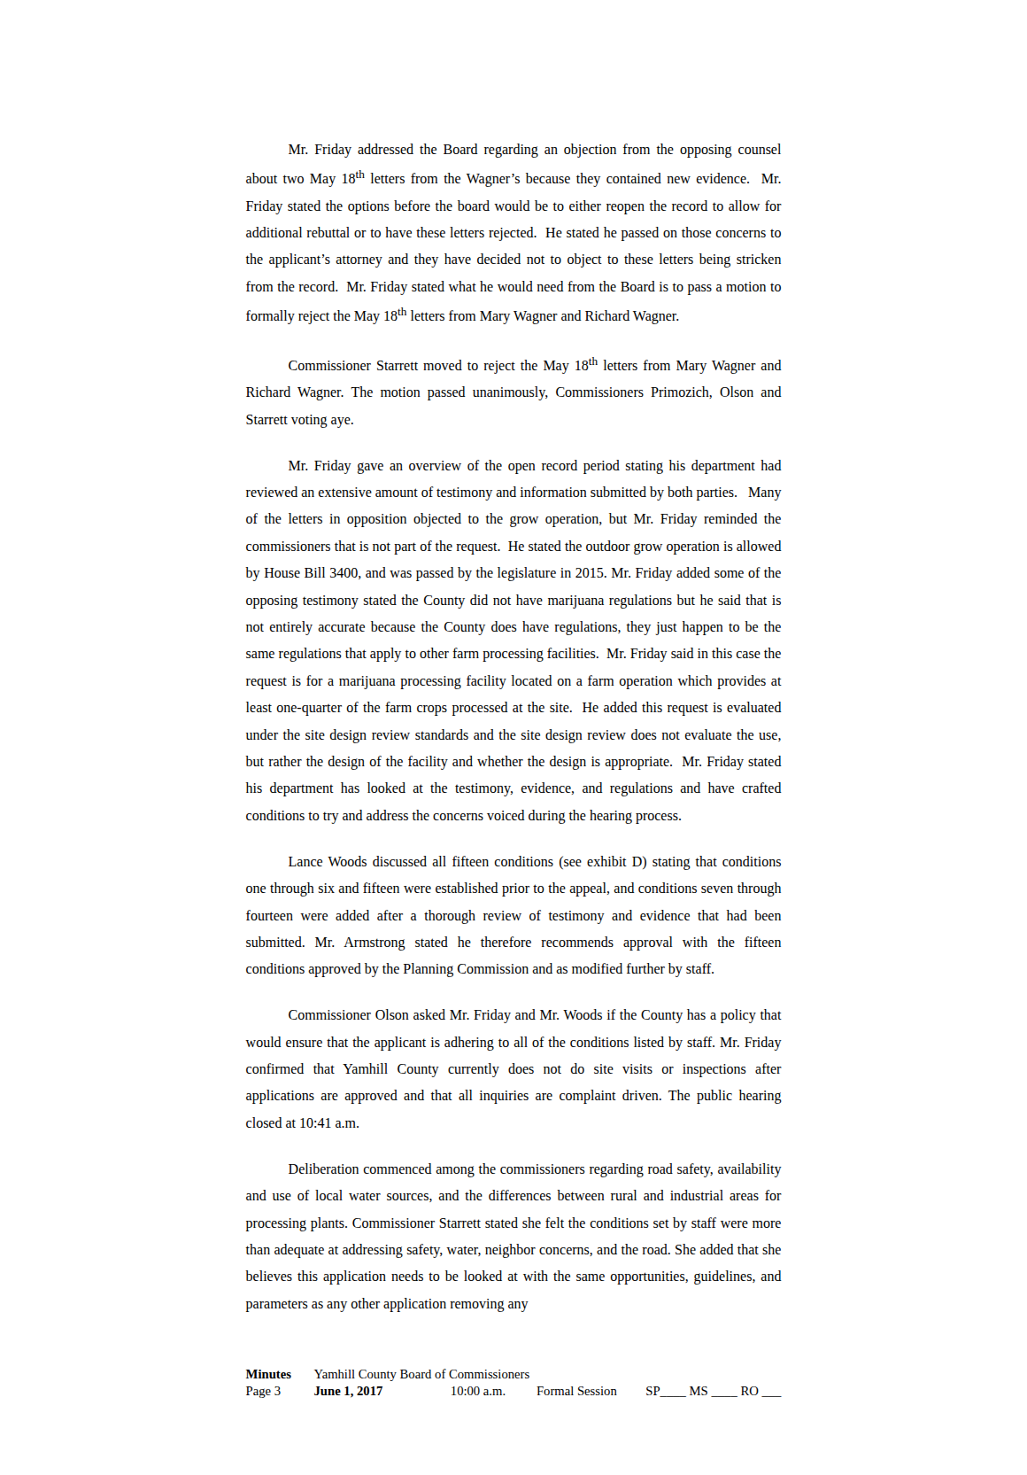Mr. Friday addressed the Board regarding an objection from the opposing counsel about two May 18th letters from the Wagner’s because they contained new evidence. Mr. Friday stated the options before the board would be to either reopen the record to allow for additional rebuttal or to have these letters rejected. He stated he passed on those concerns to the applicant’s attorney and they have decided not to object to these letters being stricken from the record. Mr. Friday stated what he would need from the Board is to pass a motion to formally reject the May 18th letters from Mary Wagner and Richard Wagner.
Commissioner Starrett moved to reject the May 18th letters from Mary Wagner and Richard Wagner. The motion passed unanimously, Commissioners Primozich, Olson and Starrett voting aye.
Mr. Friday gave an overview of the open record period stating his department had reviewed an extensive amount of testimony and information submitted by both parties. Many of the letters in opposition objected to the grow operation, but Mr. Friday reminded the commissioners that is not part of the request. He stated the outdoor grow operation is allowed by House Bill 3400, and was passed by the legislature in 2015. Mr. Friday added some of the opposing testimony stated the County did not have marijuana regulations but he said that is not entirely accurate because the County does have regulations, they just happen to be the same regulations that apply to other farm processing facilities. Mr. Friday said in this case the request is for a marijuana processing facility located on a farm operation which provides at least one-quarter of the farm crops processed at the site. He added this request is evaluated under the site design review standards and the site design review does not evaluate the use, but rather the design of the facility and whether the design is appropriate. Mr. Friday stated his department has looked at the testimony, evidence, and regulations and have crafted conditions to try and address the concerns voiced during the hearing process.
Lance Woods discussed all fifteen conditions (see exhibit D) stating that conditions one through six and fifteen were established prior to the appeal, and conditions seven through fourteen were added after a thorough review of testimony and evidence that had been submitted. Mr. Armstrong stated he therefore recommends approval with the fifteen conditions approved by the Planning Commission and as modified further by staff.
Commissioner Olson asked Mr. Friday and Mr. Woods if the County has a policy that would ensure that the applicant is adhering to all of the conditions listed by staff. Mr. Friday confirmed that Yamhill County currently does not do site visits or inspections after applications are approved and that all inquiries are complaint driven. The public hearing closed at 10:41 a.m.
Deliberation commenced among the commissioners regarding road safety, availability and use of local water sources, and the differences between rural and industrial areas for processing plants. Commissioner Starrett stated she felt the conditions set by staff were more than adequate at addressing safety, water, neighbor concerns, and the road. She added that she believes this application needs to be looked at with the same opportunities, guidelines, and parameters as any other application removing any
| Minutes | Yamhill County Board of Commissioners |
| Page 3 | June 1, 2017 | 10:00 a.m. | Formal Session | SP____ MS ____ RO ___ |